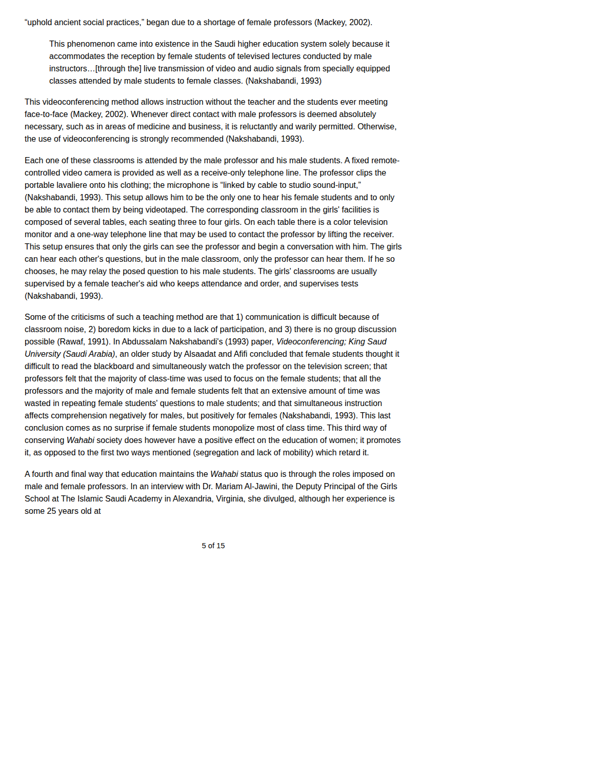“uphold ancient social practices,” began due to a shortage of female professors (Mackey, 2002).
This phenomenon came into existence in the Saudi higher education system solely because it accommodates the reception by female students of televised lectures conducted by male instructors…[through the] live transmission of video and audio signals from specially equipped classes attended by male students to female classes. (Nakshabandi, 1993)
This videoconferencing method allows instruction without the teacher and the students ever meeting face-to-face (Mackey, 2002). Whenever direct contact with male professors is deemed absolutely necessary, such as in areas of medicine and business, it is reluctantly and warily permitted. Otherwise, the use of videoconferencing is strongly recommended (Nakshabandi, 1993).
Each one of these classrooms is attended by the male professor and his male students. A fixed remote-controlled video camera is provided as well as a receive-only telephone line. The professor clips the portable lavaliere onto his clothing; the microphone is “linked by cable to studio sound-input,” (Nakshabandi, 1993). This setup allows him to be the only one to hear his female students and to only be able to contact them by being videotaped. The corresponding classroom in the girls' facilities is composed of several tables, each seating three to four girls. On each table there is a color television monitor and a one-way telephone line that may be used to contact the professor by lifting the receiver. This setup ensures that only the girls can see the professor and begin a conversation with him. The girls can hear each other's questions, but in the male classroom, only the professor can hear them. If he so chooses, he may relay the posed question to his male students. The girls' classrooms are usually supervised by a female teacher's aid who keeps attendance and order, and supervises tests (Nakshabandi, 1993).
Some of the criticisms of such a teaching method are that 1) communication is difficult because of classroom noise, 2) boredom kicks in due to a lack of participation, and 3) there is no group discussion possible (Rawaf, 1991). In Abdussalam Nakshabandi's (1993) paper, Videoconferencing; King Saud University (Saudi Arabia), an older study by Alsaadat and Afifi concluded that female students thought it difficult to read the blackboard and simultaneously watch the professor on the television screen; that professors felt that the majority of class-time was used to focus on the female students; that all the professors and the majority of male and female students felt that an extensive amount of time was wasted in repeating female students' questions to male students; and that simultaneous instruction affects comprehension negatively for males, but positively for females (Nakshabandi, 1993). This last conclusion comes as no surprise if female students monopolize most of class time. This third way of conserving Wahabi society does however have a positive effect on the education of women; it promotes it, as opposed to the first two ways mentioned (segregation and lack of mobility) which retard it.
A fourth and final way that education maintains the Wahabi status quo is through the roles imposed on male and female professors. In an interview with Dr. Mariam Al-Jawini, the Deputy Principal of the Girls School at The Islamic Saudi Academy in Alexandria, Virginia, she divulged, although her experience is some 25 years old at
5 of 15